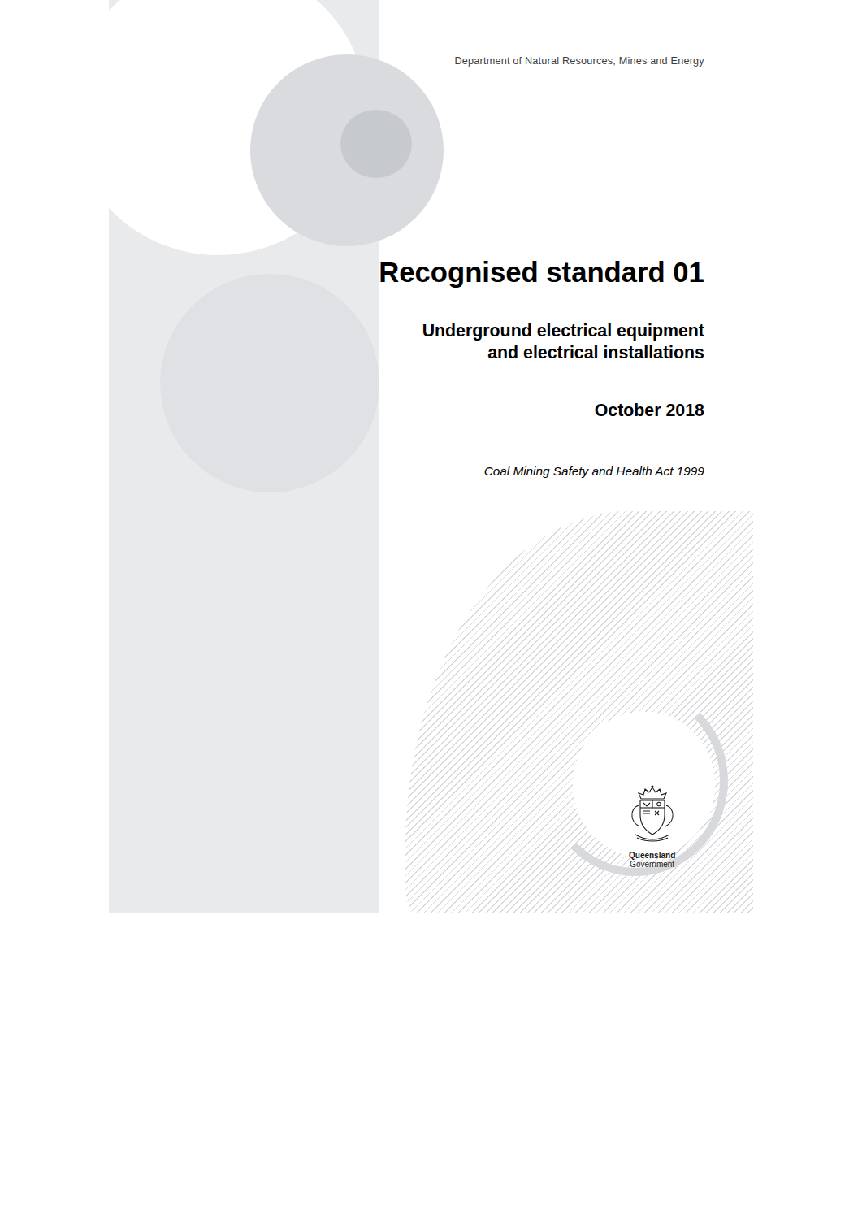Department of Natural Resources, Mines and Energy
Recognised standard 01
Underground electrical equipment and electrical installations
October 2018
Coal Mining Safety and Health Act 1999
Queensland Government